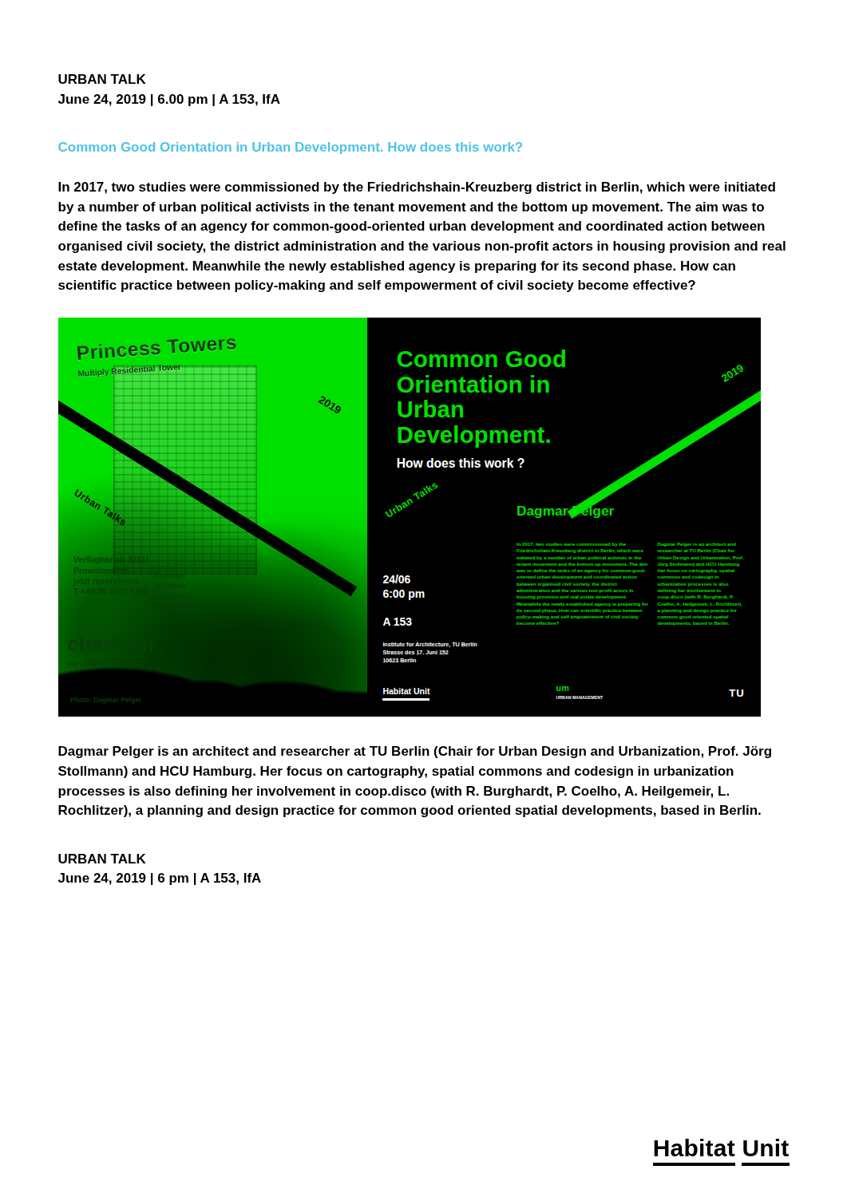URBAN TALK
June 24, 2019 | 6.00 pm | A 153, IfA
Common Good Orientation in Urban Development. How does this work?
In 2017, two studies were commissioned by the Friedrichshain-Kreuzberg district in Berlin, which were initiated by a number of urban political activists in the tenant movement and the bottom up movement. The aim was to define the tasks of an agency for common-good-oriented urban development and coordinated action between organised civil society, the district administration and the various non-profit actors in housing provision and real estate development. Meanwhile the newly established agency is preparing for its second phase. How can scientific practice between policy-making and self empowerment of civil society become effective?
Princess TowersMultiply Residential Tower
2019
Urban Talks
Bauträger Wohnbau Architekten Bauleitung
Verfügbar ab 2021!
Provisionsfrei -
jetzt reservieren
T +49 30 6521 6358
chark Iming Value for Tomorrow
Photo: Dagmar Pelger
Common Good
Orientation in
Urban
Development.
How does this work ?
2019
Urban Talks
Dagmar Pelger
In 2017, two studies were commissioned by the Friedrichshain-Kreuzberg district in Berlin, which were initiated by a number of urban political activists in the tenant movement and the bottom up movement. The aim was to define the tasks of an agency for common-good-oriented urban development and coordinated action between organised civil society, the district administration and the various non-profit actors in housing provision and real estate development. Meanwhile the newly established agency is preparing for its second phase. How can scientific practice between policy-making and self empowerment of civil society become effective?
Dagmar Pelger is an architect and researcher at TU Berlin (Chair for Urban Design and Urbanization, Prof. Jörg Stollmann) and HCU Hamburg. Her focus on cartography, spatial commons and codesign in urbanization processes is also defining her involvement in coop.disco (with R. Burghardt, P. Coelho, A. Heilgemeir, L. Rochlitzer), a planning and design practice for common good oriented spatial developments, based in Berlin.
24/06
6:00 pm
A 153
Institute for Architecture, TU Berlin
Strasse des 17. Juni 152
10623 Berlin
Habitat Unit
umURBAN MANAGEMENT
TU
Dagmar Pelger is an architect and researcher at TU Berlin (Chair for Urban Design and Urbanization, Prof. Jörg Stollmann) and HCU Hamburg. Her focus on cartography, spatial commons and codesign in urbanization processes is also defining her involvement in coop.disco (with R. Burghardt, P. Coelho, A. Heilgemeir, L. Rochlitzer), a planning and design practice for common good oriented spatial developments, based in Berlin.
URBAN TALK
June 24, 2019 | 6 pm | A 153, IfA
Habitat Unit